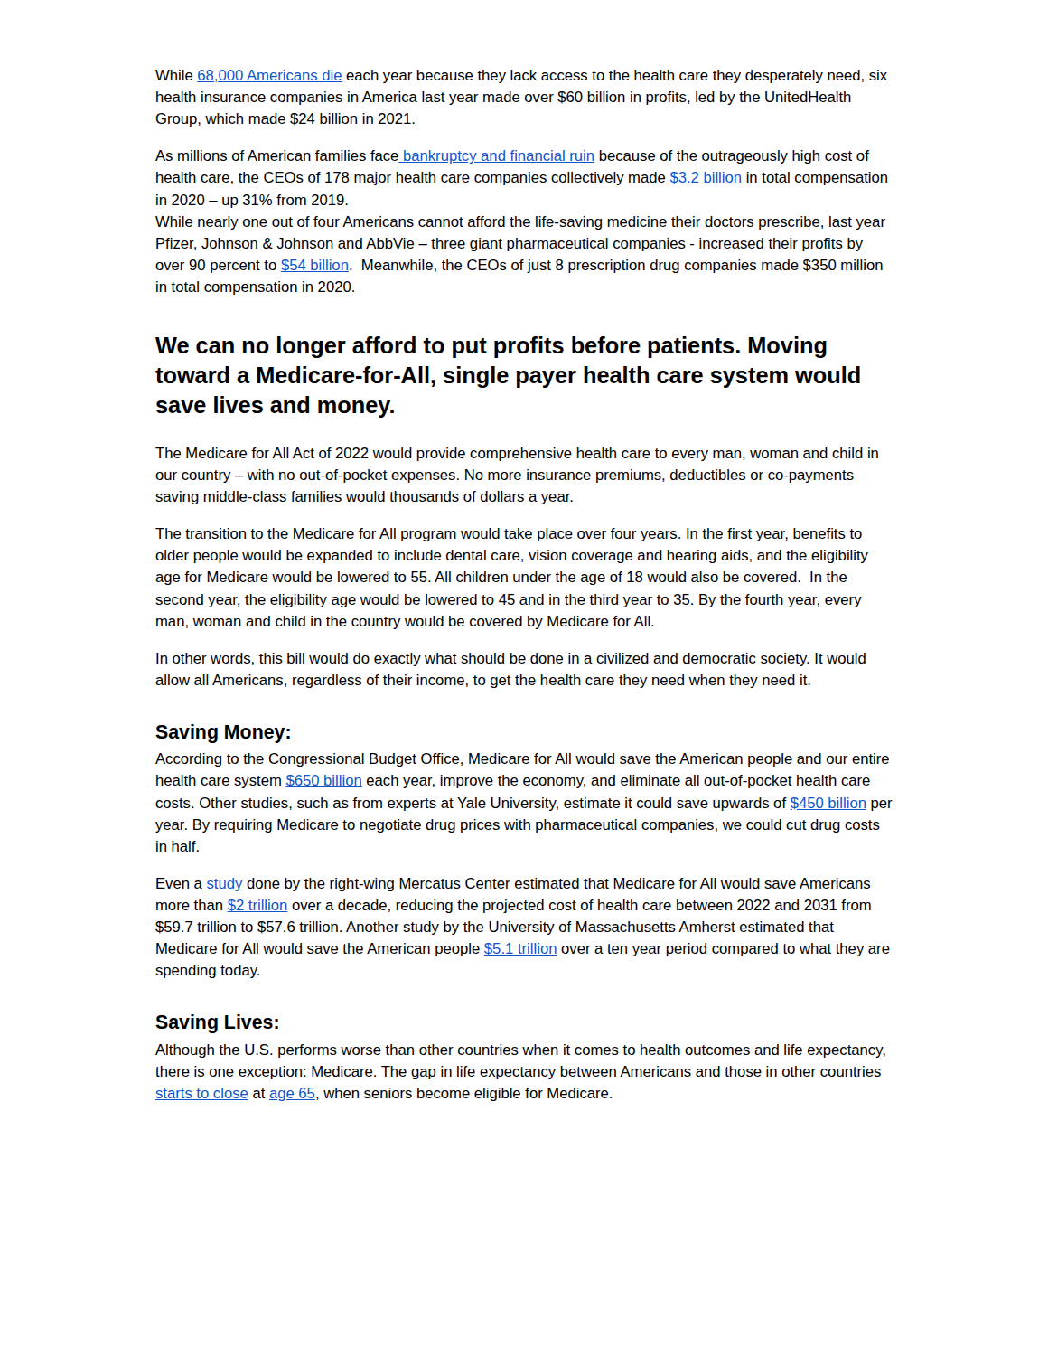While 68,000 Americans die each year because they lack access to the health care they desperately need, six health insurance companies in America last year made over $60 billion in profits, led by the UnitedHealth Group, which made $24 billion in 2021.
As millions of American families face bankruptcy and financial ruin because of the outrageously high cost of health care, the CEOs of 178 major health care companies collectively made $3.2 billion in total compensation in 2020 – up 31% from 2019.
While nearly one out of four Americans cannot afford the life-saving medicine their doctors prescribe, last year Pfizer, Johnson & Johnson and AbbVie – three giant pharmaceutical companies - increased their profits by over 90 percent to $54 billion. Meanwhile, the CEOs of just 8 prescription drug companies made $350 million in total compensation in 2020.
We can no longer afford to put profits before patients. Moving toward a Medicare-for-All, single payer health care system would save lives and money.
The Medicare for All Act of 2022 would provide comprehensive health care to every man, woman and child in our country – with no out-of-pocket expenses. No more insurance premiums, deductibles or co-payments saving middle-class families would thousands of dollars a year.
The transition to the Medicare for All program would take place over four years. In the first year, benefits to older people would be expanded to include dental care, vision coverage and hearing aids, and the eligibility age for Medicare would be lowered to 55. All children under the age of 18 would also be covered. In the second year, the eligibility age would be lowered to 45 and in the third year to 35. By the fourth year, every man, woman and child in the country would be covered by Medicare for All.
In other words, this bill would do exactly what should be done in a civilized and democratic society. It would allow all Americans, regardless of their income, to get the health care they need when they need it.
Saving Money:
According to the Congressional Budget Office, Medicare for All would save the American people and our entire health care system $650 billion each year, improve the economy, and eliminate all out-of-pocket health care costs. Other studies, such as from experts at Yale University, estimate it could save upwards of $450 billion per year. By requiring Medicare to negotiate drug prices with pharmaceutical companies, we could cut drug costs in half.
Even a study done by the right-wing Mercatus Center estimated that Medicare for All would save Americans more than $2 trillion over a decade, reducing the projected cost of health care between 2022 and 2031 from $59.7 trillion to $57.6 trillion. Another study by the University of Massachusetts Amherst estimated that Medicare for All would save the American people $5.1 trillion over a ten year period compared to what they are spending today.
Saving Lives:
Although the U.S. performs worse than other countries when it comes to health outcomes and life expectancy, there is one exception: Medicare. The gap in life expectancy between Americans and those in other countries starts to close at age 65, when seniors become eligible for Medicare.